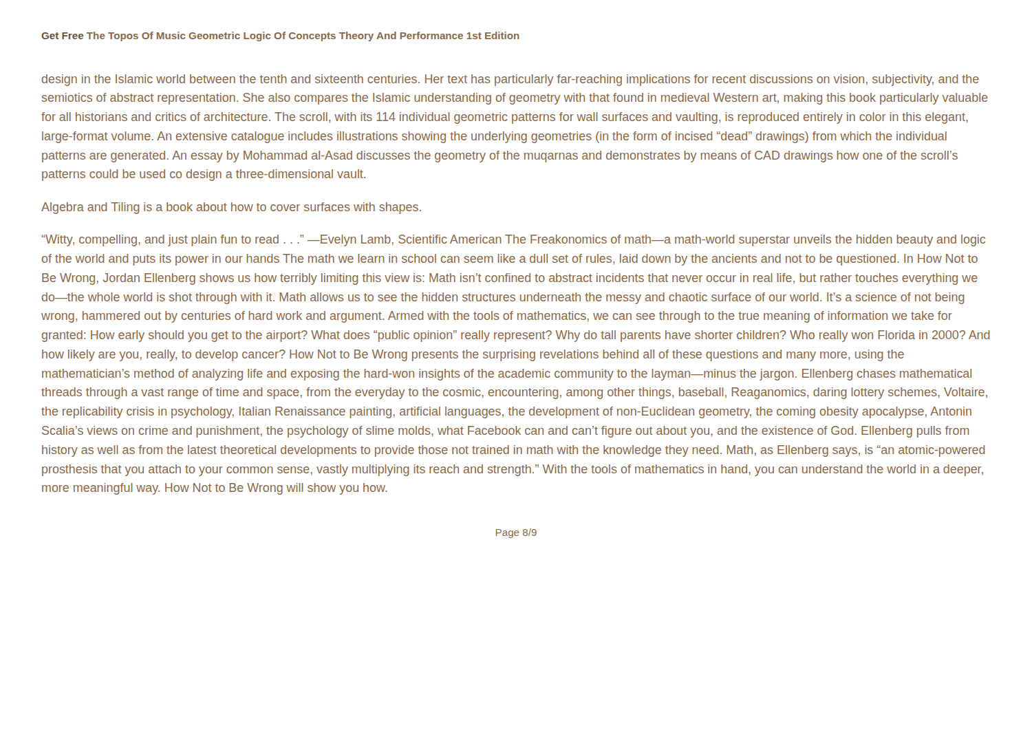Get Free The Topos Of Music Geometric Logic Of Concepts Theory And Performance 1st Edition
design in the Islamic world between the tenth and sixteenth centuries. Her text has particularly far-reaching implications for recent discussions on vision, subjectivity, and the semiotics of abstract representation. She also compares the Islamic understanding of geometry with that found in medieval Western art, making this book particularly valuable for all historians and critics of architecture. The scroll, with its 114 individual geometric patterns for wall surfaces and vaulting, is reproduced entirely in color in this elegant, large-format volume. An extensive catalogue includes illustrations showing the underlying geometries (in the form of incised “dead” drawings) from which the individual patterns are generated. An essay by Mohammad al-Asad discusses the geometry of the muqarnas and demonstrates by means of CAD drawings how one of the scroll’s patterns could be used co design a three-dimensional vault.
Algebra and Tiling is a book about how to cover surfaces with shapes.
“Witty, compelling, and just plain fun to read . . .” —Evelyn Lamb, Scientific American The Freakonomics of math—a math-world superstar unveils the hidden beauty and logic of the world and puts its power in our hands The math we learn in school can seem like a dull set of rules, laid down by the ancients and not to be questioned. In How Not to Be Wrong, Jordan Ellenberg shows us how terribly limiting this view is: Math isn’t confined to abstract incidents that never occur in real life, but rather touches everything we do—the whole world is shot through with it. Math allows us to see the hidden structures underneath the messy and chaotic surface of our world. It’s a science of not being wrong, hammered out by centuries of hard work and argument. Armed with the tools of mathematics, we can see through to the true meaning of information we take for granted: How early should you get to the airport? What does “public opinion” really represent? Why do tall parents have shorter children? Who really won Florida in 2000? And how likely are you, really, to develop cancer? How Not to Be Wrong presents the surprising revelations behind all of these questions and many more, using the mathematician’s method of analyzing life and exposing the hard-won insights of the academic community to the layman—minus the jargon. Ellenberg chases mathematical threads through a vast range of time and space, from the everyday to the cosmic, encountering, among other things, baseball, Reaganomics, daring lottery schemes, Voltaire, the replicability crisis in psychology, Italian Renaissance painting, artificial languages, the development of non-Euclidean geometry, the coming obesity apocalypse, Antonin Scalia’s views on crime and punishment, the psychology of slime molds, what Facebook can and can’t figure out about you, and the existence of God. Ellenberg pulls from history as well as from the latest theoretical developments to provide those not trained in math with the knowledge they need. Math, as Ellenberg says, is “an atomic-powered prosthesis that you attach to your common sense, vastly multiplying its reach and strength.” With the tools of mathematics in hand, you can understand the world in a deeper, more meaningful way. How Not to Be Wrong will show you how.
Page 8/9